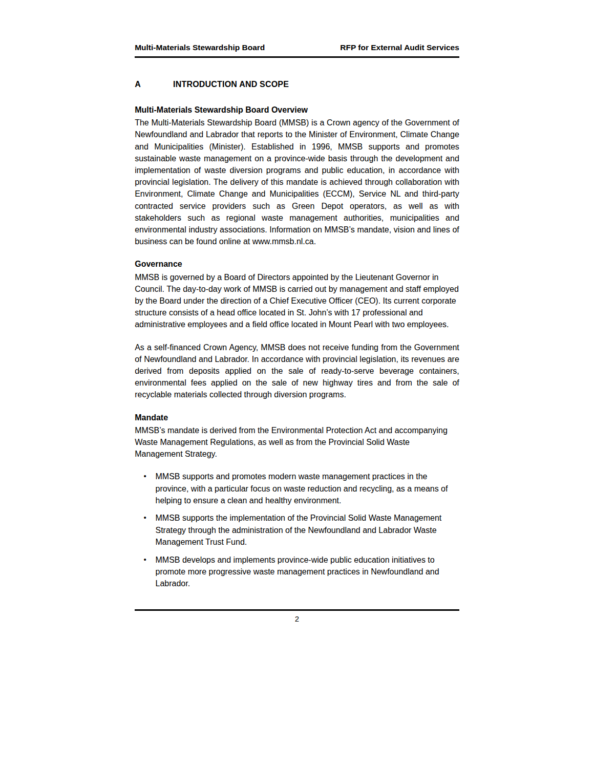Multi-Materials Stewardship Board
RFP for External Audit Services
AINTRODUCTION AND SCOPE
Multi-Materials Stewardship Board Overview
The Multi-Materials Stewardship Board (MMSB) is a Crown agency of the Government of Newfoundland and Labrador that reports to the Minister of Environment, Climate Change and Municipalities (Minister). Established in 1996, MMSB supports and promotes sustainable waste management on a province-wide basis through the development and implementation of waste diversion programs and public education, in accordance with provincial legislation. The delivery of this mandate is achieved through collaboration with Environment, Climate Change and Municipalities (ECCM), Service NL and third-party contracted service providers such as Green Depot operators, as well as with stakeholders such as regional waste management authorities, municipalities and environmental industry associations. Information on MMSB’s mandate, vision and lines of business can be found online at www.mmsb.nl.ca.
Governance
MMSB is governed by a Board of Directors appointed by the Lieutenant Governor in Council. The day-to-day work of MMSB is carried out by management and staff employed by the Board under the direction of a Chief Executive Officer (CEO). Its current corporate structure consists of a head office located in St. John’s with 17 professional and administrative employees and a field office located in Mount Pearl with two employees.
As a self-financed Crown Agency, MMSB does not receive funding from the Government of Newfoundland and Labrador. In accordance with provincial legislation, its revenues are derived from deposits applied on the sale of ready-to-serve beverage containers, environmental fees applied on the sale of new highway tires and from the sale of recyclable materials collected through diversion programs.
Mandate
MMSB’s mandate is derived from the Environmental Protection Act and accompanying Waste Management Regulations, as well as from the Provincial Solid Waste Management Strategy.
MMSB supports and promotes modern waste management practices in the province, with a particular focus on waste reduction and recycling, as a means of helping to ensure a clean and healthy environment.
MMSB supports the implementation of the Provincial Solid Waste Management Strategy through the administration of the Newfoundland and Labrador Waste Management Trust Fund.
MMSB develops and implements province-wide public education initiatives to promote more progressive waste management practices in Newfoundland and Labrador.
2